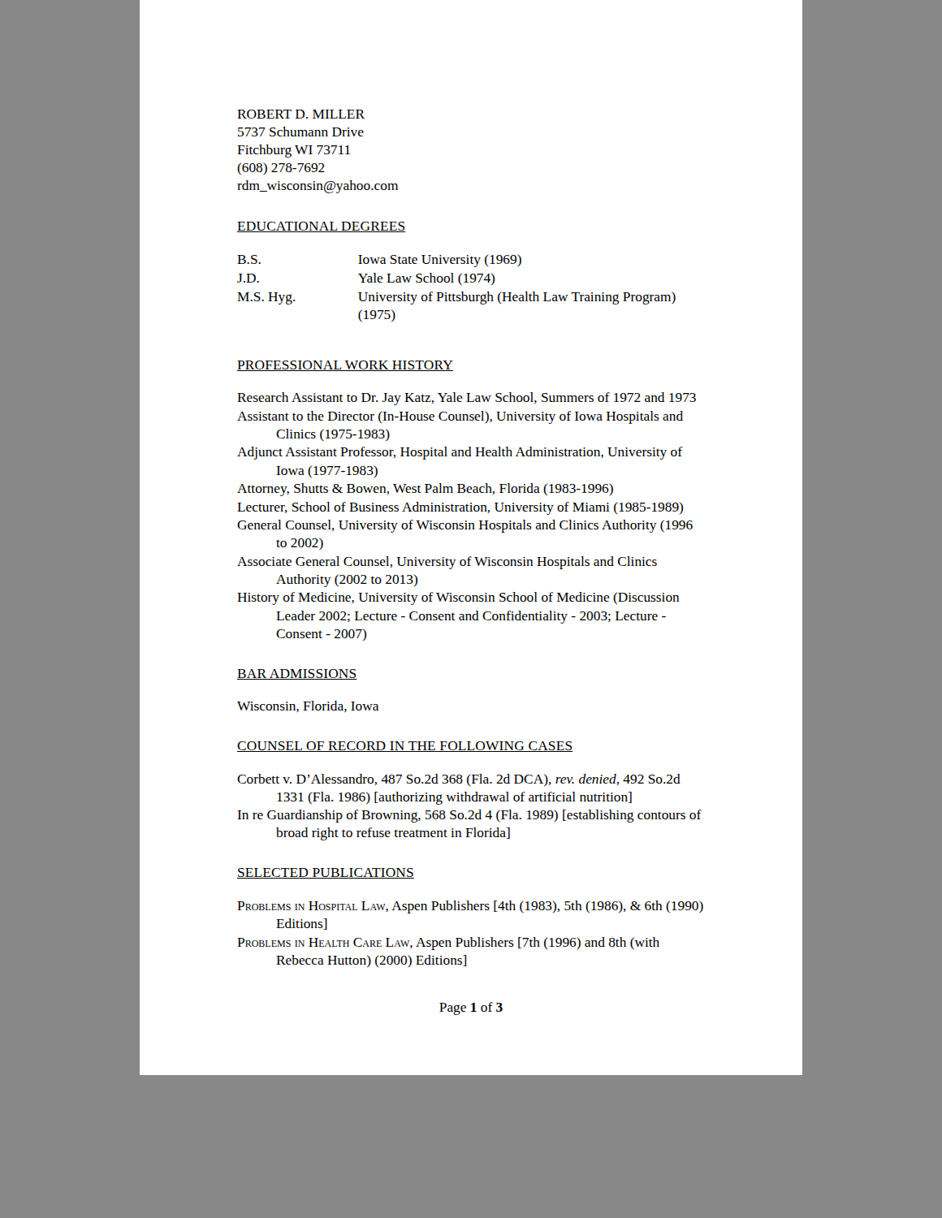ROBERT D. MILLER
5737 Schumann Drive
Fitchburg WI 73711
(608) 278-7692
rdm_wisconsin@yahoo.com
EDUCATIONAL DEGREES
B.S. Iowa State University (1969)
J.D. Yale Law School (1974)
M.S. Hyg. University of Pittsburgh (Health Law Training Program) (1975)
PROFESSIONAL WORK HISTORY
Research Assistant to Dr. Jay Katz, Yale Law School, Summers of 1972 and 1973
Assistant to the Director (In-House Counsel), University of Iowa Hospitals and Clinics (1975-1983)
Adjunct Assistant Professor, Hospital and Health Administration, University of Iowa (1977-1983)
Attorney, Shutts & Bowen, West Palm Beach, Florida (1983-1996)
Lecturer, School of Business Administration, University of Miami (1985-1989)
General Counsel, University of Wisconsin Hospitals and Clinics Authority (1996 to 2002)
Associate General Counsel, University of Wisconsin Hospitals and Clinics Authority (2002 to 2013)
History of Medicine, University of Wisconsin School of Medicine (Discussion Leader 2002; Lecture - Consent and Confidentiality - 2003; Lecture - Consent - 2007)
BAR ADMISSIONS
Wisconsin, Florida, Iowa
COUNSEL OF RECORD IN THE FOLLOWING CASES
Corbett v. D’Alessandro, 487 So.2d 368 (Fla. 2d DCA), rev. denied, 492 So.2d 1331 (Fla. 1986) [authorizing withdrawal of artificial nutrition]
In re Guardianship of Browning, 568 So.2d 4 (Fla. 1989) [establishing contours of broad right to refuse treatment in Florida]
SELECTED PUBLICATIONS
Problems in Hospital Law, Aspen Publishers [4th (1983), 5th (1986), & 6th (1990) Editions]
Problems in Health Care Law, Aspen Publishers [7th (1996) and 8th (with Rebecca Hutton) (2000) Editions]
Page 1 of 3